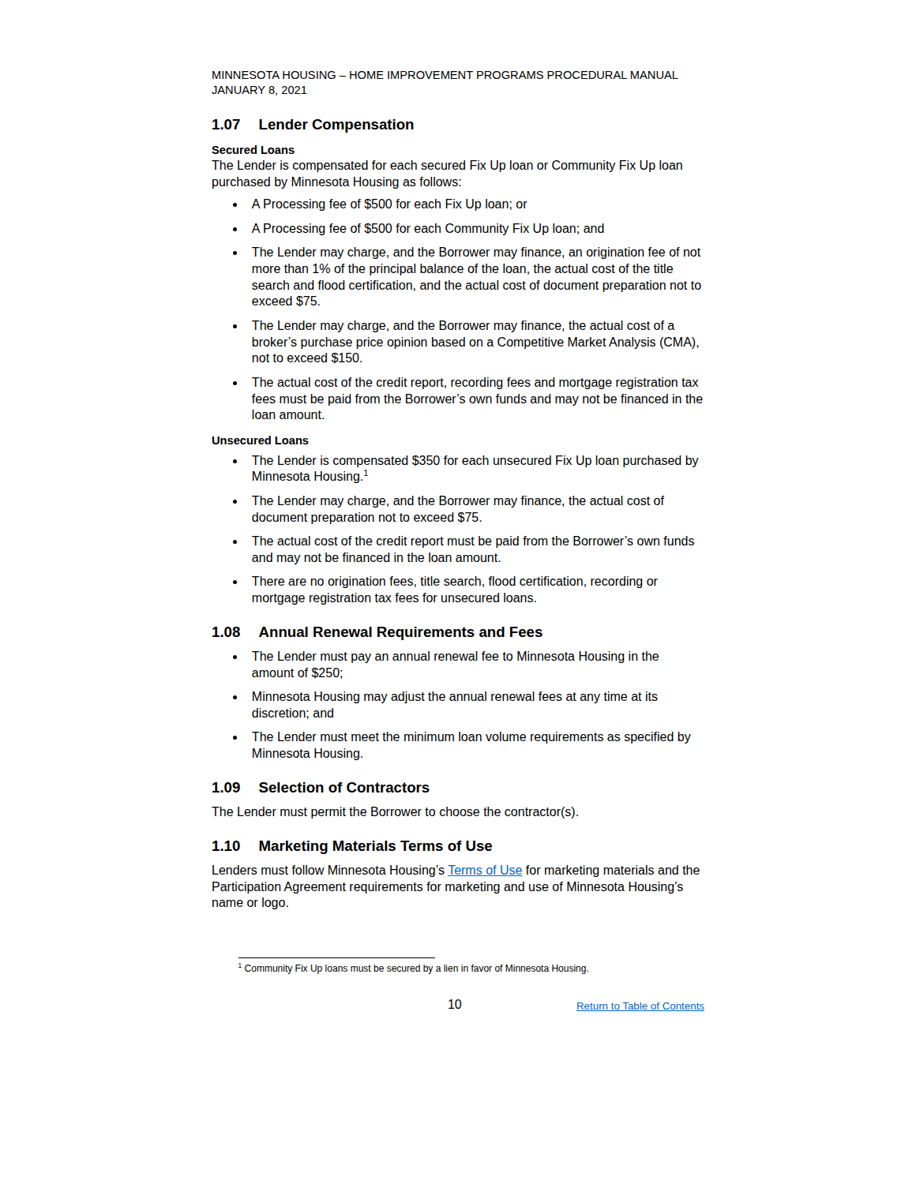MINNESOTA HOUSING – HOME IMPROVEMENT PROGRAMS PROCEDURAL MANUAL
JANUARY 8, 2021
1.07 Lender Compensation
Secured Loans
The Lender is compensated for each secured Fix Up loan or Community Fix Up loan purchased by Minnesota Housing as follows:
A Processing fee of $500 for each Fix Up loan; or
A Processing fee of $500 for each Community Fix Up loan; and
The Lender may charge, and the Borrower may finance, an origination fee of not more than 1% of the principal balance of the loan, the actual cost of the title search and flood certification, and the actual cost of document preparation not to exceed $75.
The Lender may charge, and the Borrower may finance, the actual cost of a broker’s purchase price opinion based on a Competitive Market Analysis (CMA), not to exceed $150.
The actual cost of the credit report, recording fees and mortgage registration tax fees must be paid from the Borrower’s own funds and may not be financed in the loan amount.
Unsecured Loans
The Lender is compensated $350 for each unsecured Fix Up loan purchased by Minnesota Housing.1
The Lender may charge, and the Borrower may finance, the actual cost of document preparation not to exceed $75.
The actual cost of the credit report must be paid from the Borrower’s own funds and may not be financed in the loan amount.
There are no origination fees, title search, flood certification, recording or mortgage registration tax fees for unsecured loans.
1.08 Annual Renewal Requirements and Fees
The Lender must pay an annual renewal fee to Minnesota Housing in the amount of $250;
Minnesota Housing may adjust the annual renewal fees at any time at its discretion; and
The Lender must meet the minimum loan volume requirements as specified by Minnesota Housing.
1.09 Selection of Contractors
The Lender must permit the Borrower to choose the contractor(s).
1.10 Marketing Materials Terms of Use
Lenders must follow Minnesota Housing’s Terms of Use for marketing materials and the Participation Agreement requirements for marketing and use of Minnesota Housing’s name or logo.
1 Community Fix Up loans must be secured by a lien in favor of Minnesota Housing.
10
Return to Table of Contents